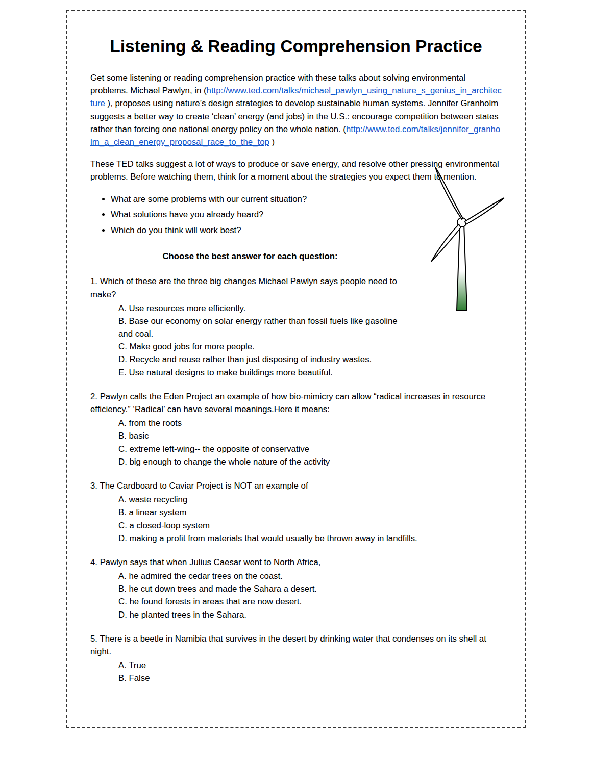Listening & Reading Comprehension Practice
Get some listening or reading comprehension practice with these talks about solving environmental problems. Michael Pawlyn, in (http://www.ted.com/talks/michael_pawlyn_using_nature_s_genius_in_architecture ), proposes using nature’s design strategies to develop sustainable human systems. Jennifer Granholm suggests a better way to create ‘clean’ energy (and jobs) in the U.S.: encourage competition between states rather than forcing one national energy policy on the whole nation. (http://www.ted.com/talks/jennifer_granholm_a_clean_energy_proposal_race_to_the_top )
These TED talks suggest a lot of ways to produce or save energy, and resolve other pressing environmental problems. Before watching them, think for a moment about the strategies you expect them to mention.
What are some problems with our current situation?
What solutions have you already heard?
Which do you think will work best?
Choose the best answer for each question:
Which of these are the three big changes Michael Pawlyn says people need to make?
Use resources more efficiently.
Base our economy on solar energy rather than fossil fuels like gasoline and coal.
Make good jobs for more people.
Recycle and reuse rather than just disposing of industry wastes.
Use natural designs to make buildings more beautiful.
Pawlyn calls the Eden Project an example of how bio-mimicry can allow “radical increases in resource efficiency.” ‘Radical’ can have several meanings.Here it means:
from the roots
basic
extreme left-wing-- the opposite of conservative
big enough to change the whole nature of the activity
The Cardboard to Caviar Project is NOT an example of
waste recycling
a linear system
a closed-loop system
making a profit from materials that would usually be thrown away in landfills.
Pawlyn says that when Julius Caesar went to North Africa,
he admired the cedar trees on the coast.
he cut down trees and made the Sahara a desert.
he found forests in areas that are now desert.
he planted trees in the Sahara.
There is a beetle in Namibia that survives in the desert by drinking water that condenses on its shell at night.
True
False